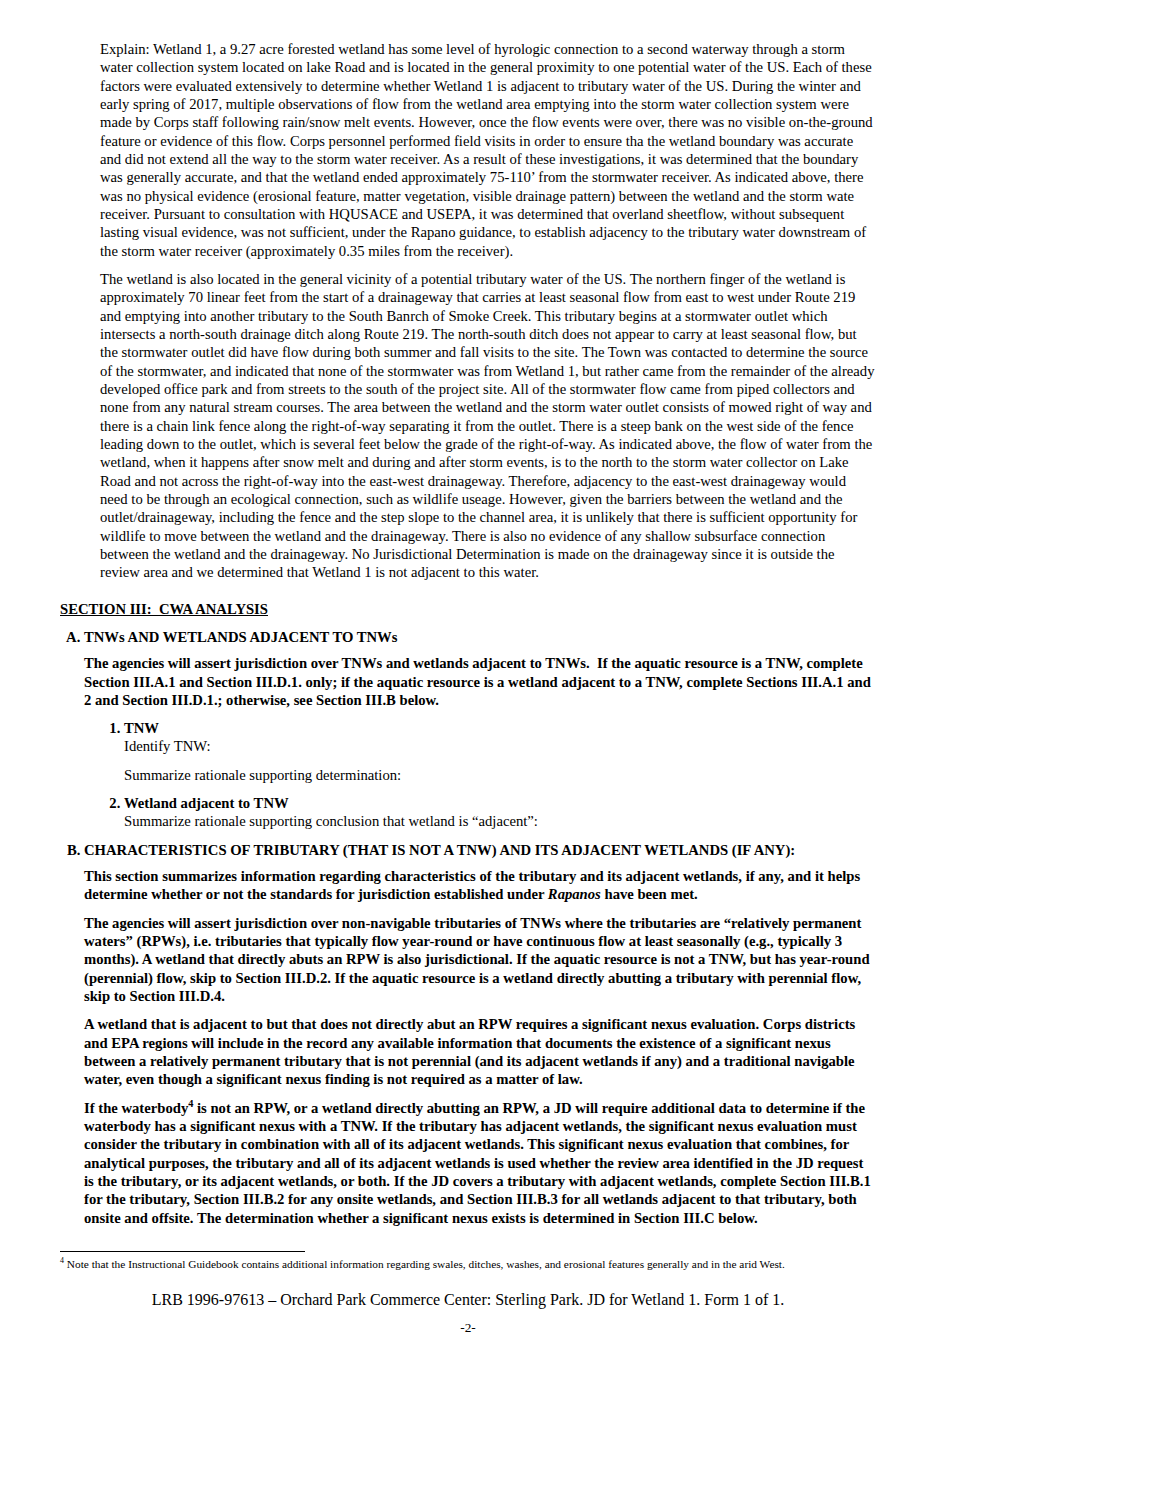Explain: Wetland 1, a 9.27 acre forested wetland has some level of hyrologic connection to a second waterway through a storm water collection system located on lake Road and is located in the general proximity to one potential water of the US. Each of these factors were evaluated extensively to determine whether Wetland 1 is adjacent to tributary water of the US. During the winter and early spring of 2017, multiple observations of flow from the wetland area emptying into the storm water collection system were made by Corps staff following rain/snow melt events. However, once the flow events were over, there was no visible on-the-ground feature or evidence of this flow. Corps personnel performed field visits in order to ensure tha the wetland boundary was accurate and did not extend all the way to the storm water receiver. As a result of these investigations, it was determined that the boundary was generally accurate, and that the wetland ended approximately 75-110’ from the stormwater receiver. As indicated above, there was no physical evidence (erosional feature, matter vegetation, visible drainage pattern) between the wetland and the storm wate receiver. Pursuant to consultation with HQUSACE and USEPA, it was determined that overland sheetflow, without subsequent lasting visual evidence, was not sufficient, under the Rapano guidance, to establish adjacency to the tributary water downstream of the storm water receiver (approximately 0.35 miles from the receiver).
The wetland is also located in the general vicinity of a potential tributary water of the US. The northern finger of the wetland is approximately 70 linear feet from the start of a drainageway that carries at least seasonal flow from east to west under Route 219 and emptying into another tributary to the South Banrch of Smoke Creek. This tributary begins at a stormwater outlet which intersects a north-south drainage ditch along Route 219. The north-south ditch does not appear to carry at least seasonal flow, but the stormwater outlet did have flow during both summer and fall visits to the site. The Town was contacted to determine the source of the stormwater, and indicated that none of the stormwater was from Wetland 1, but rather came from the remainder of the already developed office park and from streets to the south of the project site. All of the stormwater flow came from piped collectors and none from any natural stream courses. The area between the wetland and the storm water outlet consists of mowed right of way and there is a chain link fence along the right-of-way separating it from the outlet. There is a steep bank on the west side of the fence leading down to the outlet, which is several feet below the grade of the right-of-way. As indicated above, the flow of water from the wetland, when it happens after snow melt and during and after storm events, is to the north to the storm water collector on Lake Road and not across the right-of-way into the east-west drainageway. Therefore, adjacency to the east-west drainageway would need to be through an ecological connection, such as wildlife useage. However, given the barriers between the wetland and the outlet/drainageway, including the fence and the step slope to the channel area, it is unlikely that there is sufficient opportunity for wildlife to move between the wetland and the drainageway. There is also no evidence of any shallow subsurface connection between the wetland and the drainageway. No Jurisdictional Determination is made on the drainageway since it is outside the review area and we determined that Wetland 1 is not adjacent to this water.
SECTION III: CWA ANALYSIS
TNWs AND WETLANDS ADJACENT TO TNWs
The agencies will assert jurisdiction over TNWs and wetlands adjacent to TNWs. If the aquatic resource is a TNW, complete Section III.A.1 and Section III.D.1. only; if the aquatic resource is a wetland adjacent to a TNW, complete Sections III.A.1 and 2 and Section III.D.1.; otherwise, see Section III.B below.
TNW
Identify TNW:
Summarize rationale supporting determination:
Wetland adjacent to TNW
Summarize rationale supporting conclusion that wetland is “adjacent”:
CHARACTERISTICS OF TRIBUTARY (THAT IS NOT A TNW) AND ITS ADJACENT WETLANDS (IF ANY):
This section summarizes information regarding characteristics of the tributary and its adjacent wetlands, if any, and it helps determine whether or not the standards for jurisdiction established under Rapanos have been met.
The agencies will assert jurisdiction over non-navigable tributaries of TNWs where the tributaries are “relatively permanent waters” (RPWs), i.e. tributaries that typically flow year-round or have continuous flow at least seasonally (e.g., typically 3 months). A wetland that directly abuts an RPW is also jurisdictional. If the aquatic resource is not a TNW, but has year-round (perennial) flow, skip to Section III.D.2. If the aquatic resource is a wetland directly abutting a tributary with perennial flow, skip to Section III.D.4.
A wetland that is adjacent to but that does not directly abut an RPW requires a significant nexus evaluation. Corps districts and EPA regions will include in the record any available information that documents the existence of a significant nexus between a relatively permanent tributary that is not perennial (and its adjacent wetlands if any) and a traditional navigable water, even though a significant nexus finding is not required as a matter of law.
If the waterbody4 is not an RPW, or a wetland directly abutting an RPW, a JD will require additional data to determine if the waterbody has a significant nexus with a TNW. If the tributary has adjacent wetlands, the significant nexus evaluation must consider the tributary in combination with all of its adjacent wetlands. This significant nexus evaluation that combines, for analytical purposes, the tributary and all of its adjacent wetlands is used whether the review area identified in the JD request is the tributary, or its adjacent wetlands, or both. If the JD covers a tributary with adjacent wetlands, complete Section III.B.1 for the tributary, Section III.B.2 for any onsite wetlands, and Section III.B.3 for all wetlands adjacent to that tributary, both onsite and offsite. The determination whether a significant nexus exists is determined in Section III.C below.
4 Note that the Instructional Guidebook contains additional information regarding swales, ditches, washes, and erosional features generally and in the arid West.
LRB 1996-97613 – Orchard Park Commerce Center: Sterling Park. JD for Wetland 1. Form 1 of 1.
-2-